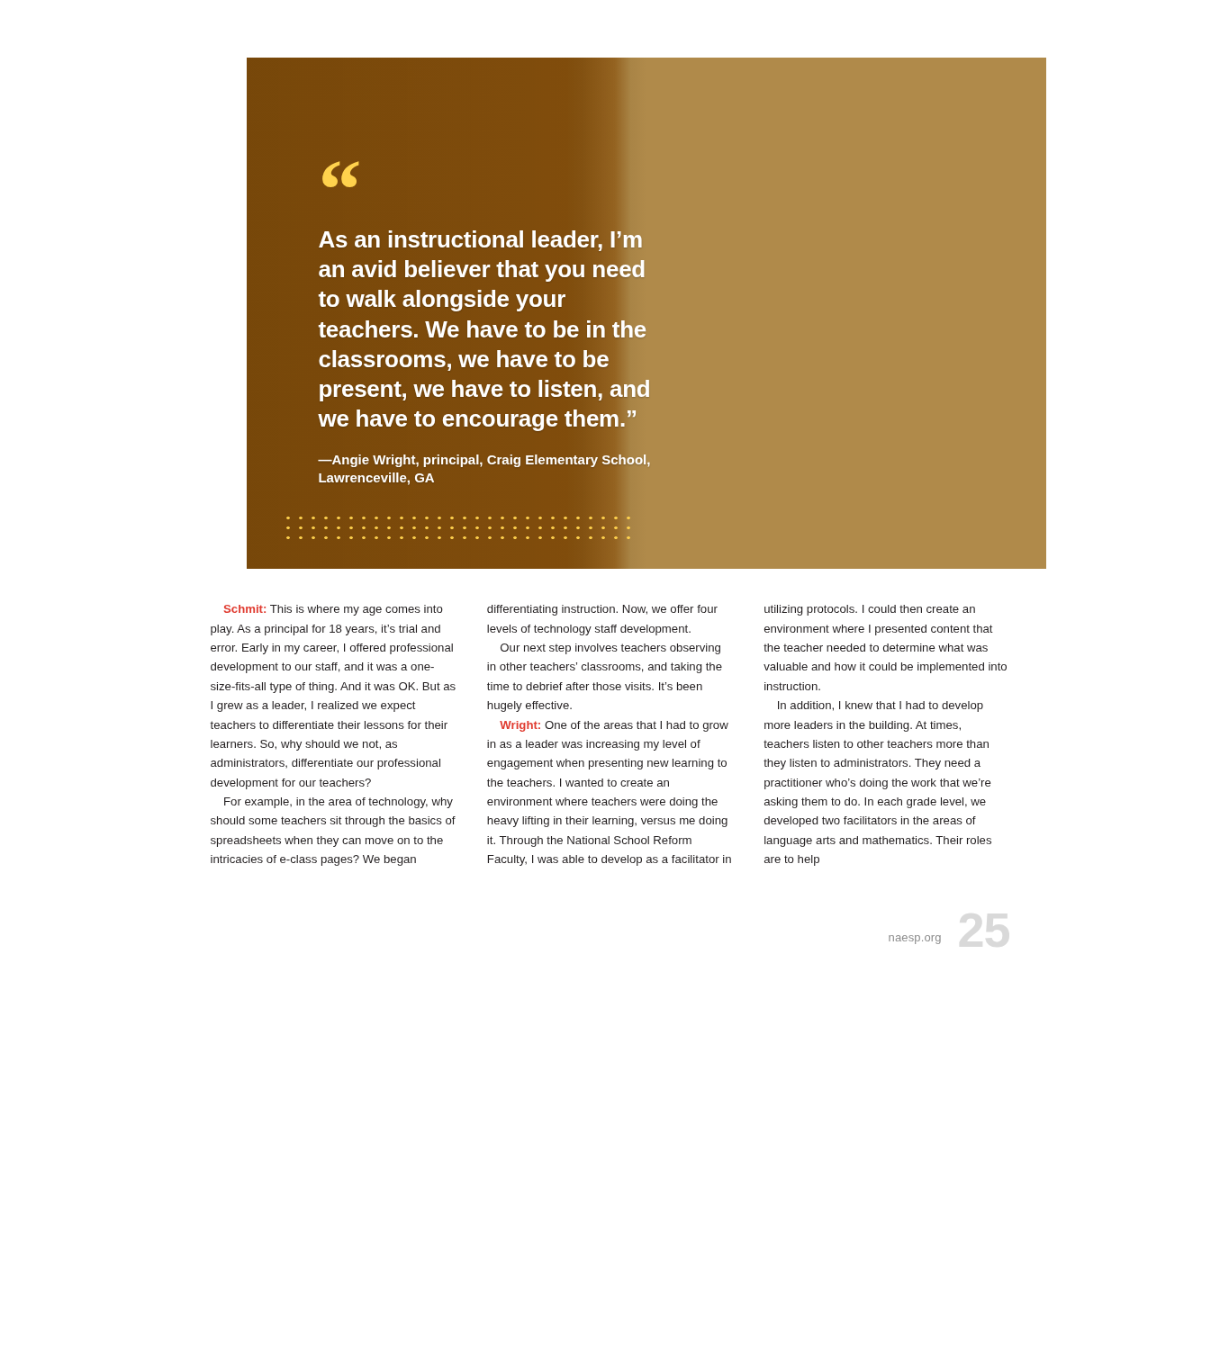“
As an instructional leader, I’m an avid believer that you need to walk alongside your teachers. We have to be in the classrooms, we have to be present, we have to listen, and we have to encourage them.”
—Angie Wright, principal, Craig Elementary School, Lawrenceville, GA
Schmit: This is where my age comes into play. As a principal for 18 years, it’s trial and error. Early in my career, I offered professional development to our staff, and it was a one-size-fits-all type of thing. And it was OK. But as I grew as a leader, I realized we expect teachers to differentiate their lessons for their learners. So, why should we not, as administrators, differentiate our professional development for our teachers?
For example, in the area of technology, why should some teachers sit through the basics of spreadsheets when they can move on to the intricacies of e-class pages? We began differentiating instruction. Now, we offer four levels of technology staff development.
Our next step involves teachers observing in other teachers’ classrooms, and taking the time to debrief after those visits. It’s been hugely effective.
Wright: One of the areas that I had to grow in as a leader was increasing my level of engagement when presenting new learning to the teachers. I wanted to create an environment where teachers were doing the heavy lifting in their learning, versus me doing it. Through the National School Reform Faculty, I was able to develop as a facilitator in utilizing protocols. I could then create an environment where I presented content that the teacher needed to determine what was valuable and how it could be implemented into instruction.
In addition, I knew that I had to develop more leaders in the building. At times, teachers listen to other teachers more than they listen to administrators. They need a practitioner who’s doing the work that we’re asking them to do. In each grade level, we developed two facilitators in the areas of language arts and mathematics. Their roles are to help
naesp.org
25